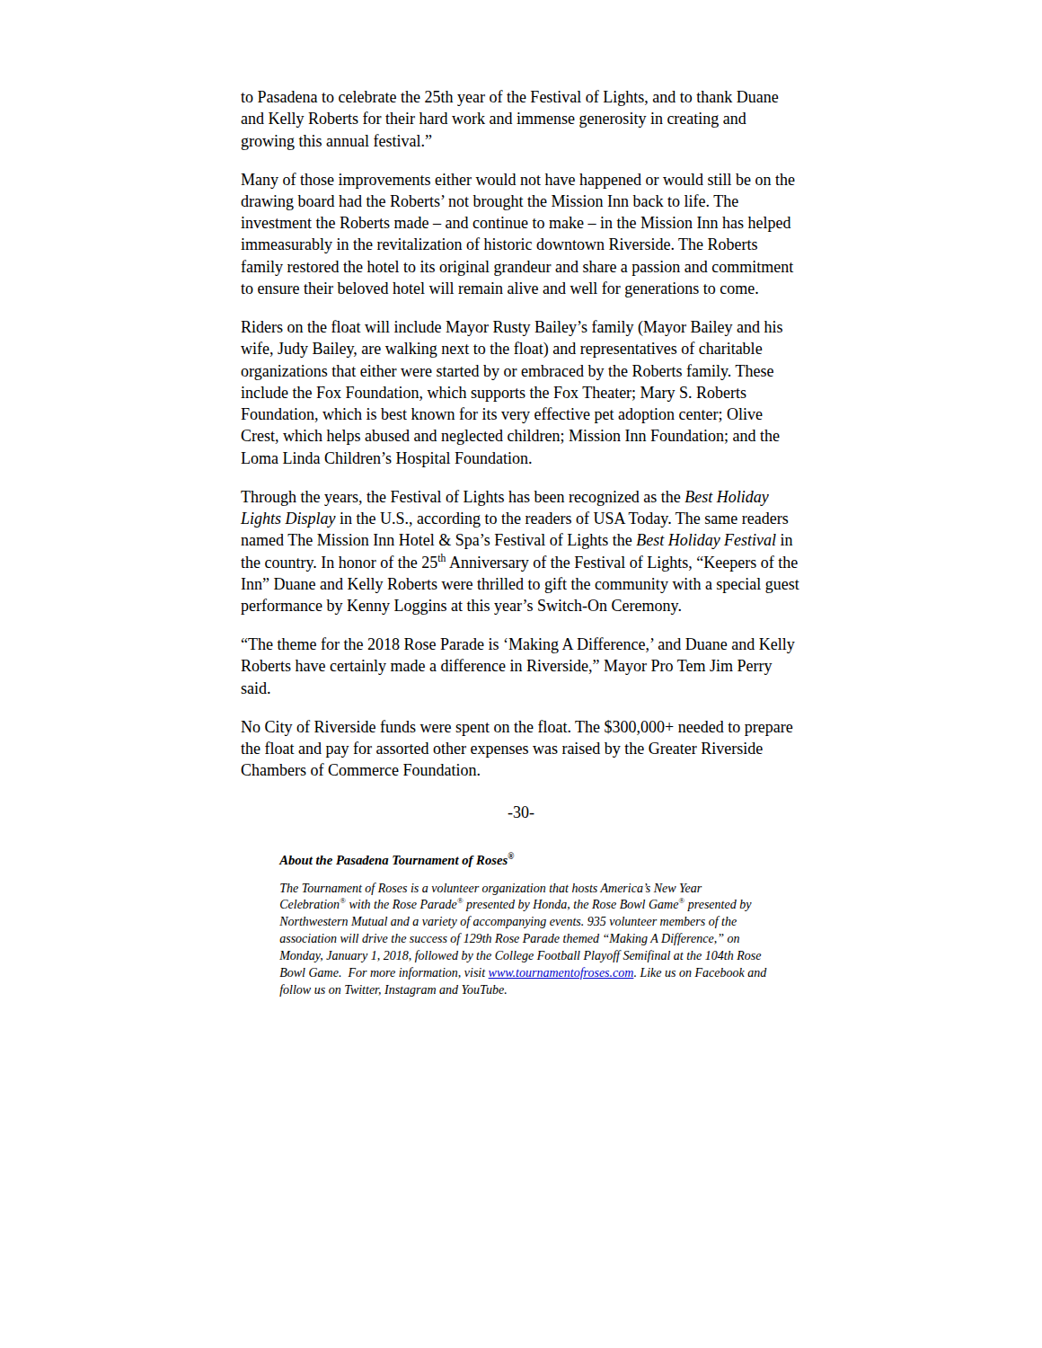to Pasadena to celebrate the 25th year of the Festival of Lights, and to thank Duane and Kelly Roberts for their hard work and immense generosity in creating and growing this annual festival.”
Many of those improvements either would not have happened or would still be on the drawing board had the Roberts’ not brought the Mission Inn back to life. The investment the Roberts made – and continue to make – in the Mission Inn has helped immeasurably in the revitalization of historic downtown Riverside. The Roberts family restored the hotel to its original grandeur and share a passion and commitment to ensure their beloved hotel will remain alive and well for generations to come.
Riders on the float will include Mayor Rusty Bailey’s family (Mayor Bailey and his wife, Judy Bailey, are walking next to the float) and representatives of charitable organizations that either were started by or embraced by the Roberts family. These include the Fox Foundation, which supports the Fox Theater; Mary S. Roberts Foundation, which is best known for its very effective pet adoption center; Olive Crest, which helps abused and neglected children; Mission Inn Foundation; and the Loma Linda Children’s Hospital Foundation.
Through the years, the Festival of Lights has been recognized as the Best Holiday Lights Display in the U.S., according to the readers of USA Today. The same readers named The Mission Inn Hotel & Spa’s Festival of Lights the Best Holiday Festival in the country. In honor of the 25th Anniversary of the Festival of Lights, “Keepers of the Inn” Duane and Kelly Roberts were thrilled to gift the community with a special guest performance by Kenny Loggins at this year’s Switch-On Ceremony.
“The theme for the 2018 Rose Parade is ‘Making A Difference,’ and Duane and Kelly Roberts have certainly made a difference in Riverside,” Mayor Pro Tem Jim Perry said.
No City of Riverside funds were spent on the float. The $300,000+ needed to prepare the float and pay for assorted other expenses was raised by the Greater Riverside Chambers of Commerce Foundation.
-30-
About the Pasadena Tournament of Roses®
The Tournament of Roses is a volunteer organization that hosts America’s New Year Celebration® with the Rose Parade® presented by Honda, the Rose Bowl Game® presented by Northwestern Mutual and a variety of accompanying events. 935 volunteer members of the association will drive the success of 129th Rose Parade themed “Making A Difference,” on Monday, January 1, 2018, followed by the College Football Playoff Semifinal at the 104th Rose Bowl Game. For more information, visit www.tournamentofroses.com. Like us on Facebook and follow us on Twitter, Instagram and YouTube.